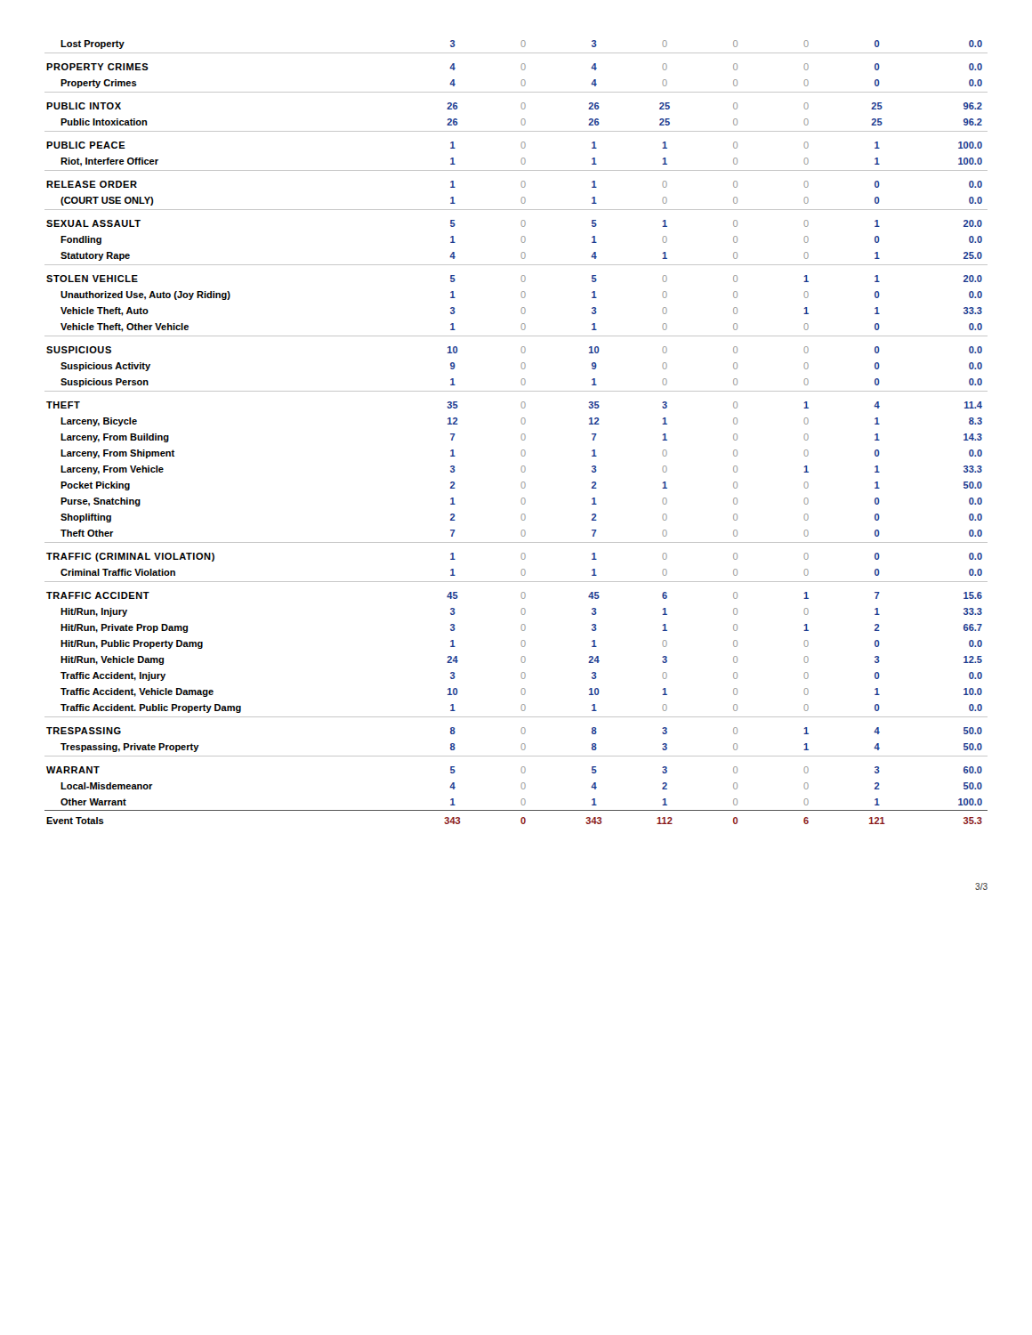| Lost Property | 3 | 0 | 3 | 0 | 0 | 0 | 0 | 0.0 |
| PROPERTY CRIMES | 4 | 0 | 4 | 0 | 0 | 0 | 0 | 0.0 |
| Property Crimes | 4 | 0 | 4 | 0 | 0 | 0 | 0 | 0.0 |
| PUBLIC INTOX | 26 | 0 | 26 | 25 | 0 | 0 | 25 | 96.2 |
| Public Intoxication | 26 | 0 | 26 | 25 | 0 | 0 | 25 | 96.2 |
| PUBLIC PEACE | 1 | 0 | 1 | 1 | 0 | 0 | 1 | 100.0 |
| Riot, Interfere Officer | 1 | 0 | 1 | 1 | 0 | 0 | 1 | 100.0 |
| RELEASE ORDER | 1 | 0 | 1 | 0 | 0 | 0 | 0 | 0.0 |
| (COURT USE ONLY) | 1 | 0 | 1 | 0 | 0 | 0 | 0 | 0.0 |
| SEXUAL ASSAULT | 5 | 0 | 5 | 1 | 0 | 0 | 1 | 20.0 |
| Fondling | 1 | 0 | 1 | 0 | 0 | 0 | 0 | 0.0 |
| Statutory Rape | 4 | 0 | 4 | 1 | 0 | 0 | 1 | 25.0 |
| STOLEN VEHICLE | 5 | 0 | 5 | 0 | 0 | 1 | 1 | 20.0 |
| Unauthorized Use, Auto (Joy Riding) | 1 | 0 | 1 | 0 | 0 | 0 | 0 | 0.0 |
| Vehicle Theft, Auto | 3 | 0 | 3 | 0 | 0 | 1 | 1 | 33.3 |
| Vehicle Theft, Other Vehicle | 1 | 0 | 1 | 0 | 0 | 0 | 0 | 0.0 |
| SUSPICIOUS | 10 | 0 | 10 | 0 | 0 | 0 | 0 | 0.0 |
| Suspicious Activity | 9 | 0 | 9 | 0 | 0 | 0 | 0 | 0.0 |
| Suspicious Person | 1 | 0 | 1 | 0 | 0 | 0 | 0 | 0.0 |
| THEFT | 35 | 0 | 35 | 3 | 0 | 1 | 4 | 11.4 |
| Larceny, Bicycle | 12 | 0 | 12 | 1 | 0 | 0 | 1 | 8.3 |
| Larceny, From Building | 7 | 0 | 7 | 1 | 0 | 0 | 1 | 14.3 |
| Larceny, From Shipment | 1 | 0 | 1 | 0 | 0 | 0 | 0 | 0.0 |
| Larceny, From Vehicle | 3 | 0 | 3 | 0 | 0 | 1 | 1 | 33.3 |
| Pocket Picking | 2 | 0 | 2 | 1 | 0 | 0 | 1 | 50.0 |
| Purse, Snatching | 1 | 0 | 1 | 0 | 0 | 0 | 0 | 0.0 |
| Shoplifting | 2 | 0 | 2 | 0 | 0 | 0 | 0 | 0.0 |
| Theft Other | 7 | 0 | 7 | 0 | 0 | 0 | 0 | 0.0 |
| TRAFFIC (CRIMINAL VIOLATION) | 1 | 0 | 1 | 0 | 0 | 0 | 0 | 0.0 |
| Criminal Traffic Violation | 1 | 0 | 1 | 0 | 0 | 0 | 0 | 0.0 |
| TRAFFIC ACCIDENT | 45 | 0 | 45 | 6 | 0 | 1 | 7 | 15.6 |
| Hit/Run, Injury | 3 | 0 | 3 | 1 | 0 | 0 | 1 | 33.3 |
| Hit/Run, Private Prop Damg | 3 | 0 | 3 | 1 | 0 | 1 | 2 | 66.7 |
| Hit/Run, Public Property Damg | 1 | 0 | 1 | 0 | 0 | 0 | 0 | 0.0 |
| Hit/Run, Vehicle Damg | 24 | 0 | 24 | 3 | 0 | 0 | 3 | 12.5 |
| Traffic Accident, Injury | 3 | 0 | 3 | 0 | 0 | 0 | 0 | 0.0 |
| Traffic Accident, Vehicle Damage | 10 | 0 | 10 | 1 | 0 | 0 | 1 | 10.0 |
| Traffic Accident. Public Property Damg | 1 | 0 | 1 | 0 | 0 | 0 | 0 | 0.0 |
| TRESPASSING | 8 | 0 | 8 | 3 | 0 | 1 | 4 | 50.0 |
| Trespassing, Private Property | 8 | 0 | 8 | 3 | 0 | 1 | 4 | 50.0 |
| WARRANT | 5 | 0 | 5 | 3 | 0 | 0 | 3 | 60.0 |
| Local-Misdemeanor | 4 | 0 | 4 | 2 | 0 | 0 | 2 | 50.0 |
| Other Warrant | 1 | 0 | 1 | 1 | 0 | 0 | 1 | 100.0 |
| Event Totals | 343 | 0 | 343 | 112 | 0 | 6 | 121 | 35.3 |
3/3